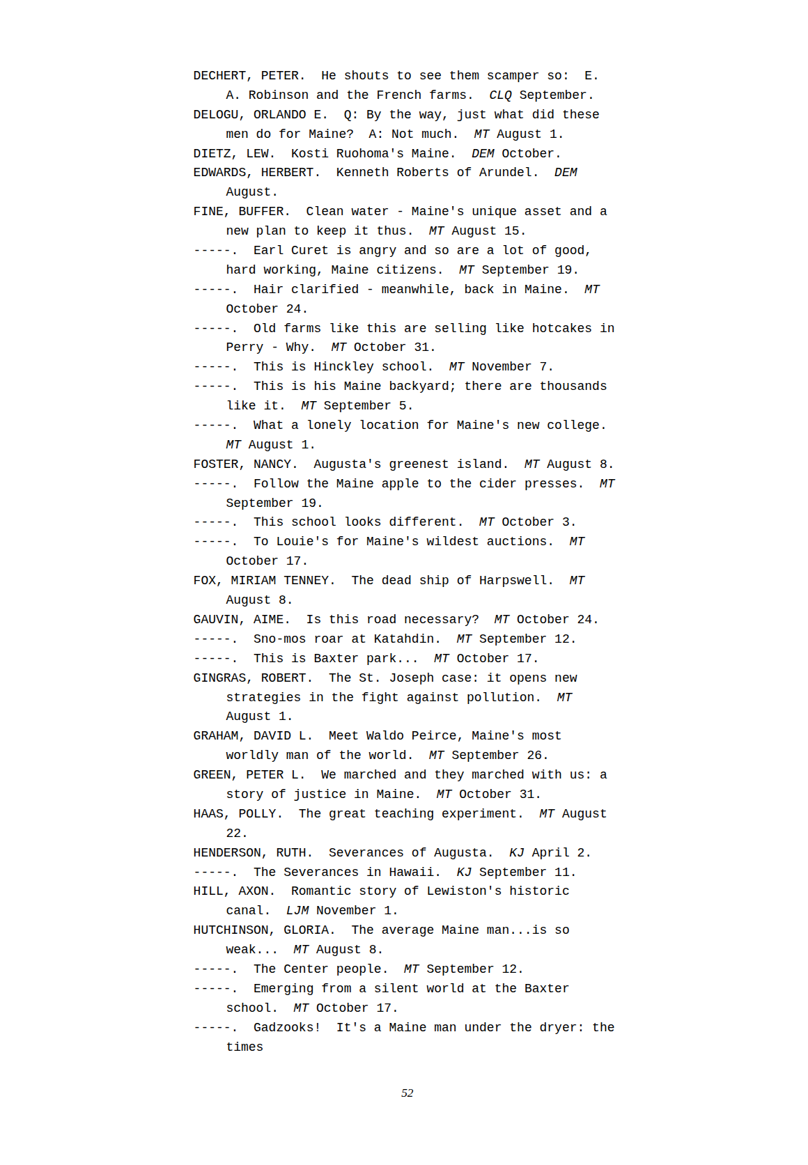DECHERT, PETER. He shouts to see them scamper so: E. A. Robinson and the French farms. CLQ September.
DELOGU, ORLANDO E. Q: By the way, just what did these men do for Maine? A: Not much. MT August 1.
DIETZ, LEW. Kosti Ruohoma's Maine. DEM October.
EDWARDS, HERBERT. Kenneth Roberts of Arundel. DEM August.
FINE, BUFFER. Clean water - Maine's unique asset and a new plan to keep it thus. MT August 15.
-----. Earl Curet is angry and so are a lot of good, hard working, Maine citizens. MT September 19.
-----. Hair clarified - meanwhile, back in Maine. MT October 24.
-----. Old farms like this are selling like hotcakes in Perry - Why. MT October 31.
-----. This is Hinckley school. MT November 7.
-----. This is his Maine backyard; there are thousands like it. MT September 5.
-----. What a lonely location for Maine's new college. MT August 1.
FOSTER, NANCY. Augusta's greenest island. MT August 8.
-----. Follow the Maine apple to the cider presses. MT September 19.
-----. This school looks different. MT October 3.
-----. To Louie's for Maine's wildest auctions. MT October 17.
FOX, MIRIAM TENNEY. The dead ship of Harpswell. MT August 8.
GAUVIN, AIME. Is this road necessary? MT October 24.
-----. Sno-mos roar at Katahdin. MT September 12.
-----. This is Baxter park... MT October 17.
GINGRAS, ROBERT. The St. Joseph case: it opens new strategies in the fight against pollution. MT August 1.
GRAHAM, DAVID L. Meet Waldo Peirce, Maine's most worldly man of the world. MT September 26.
GREEN, PETER L. We marched and they marched with us: a story of justice in Maine. MT October 31.
HAAS, POLLY. The great teaching experiment. MT August 22.
HENDERSON, RUTH. Severances of Augusta. KJ April 2.
-----. The Severances in Hawaii. KJ September 11.
HILL, AXON. Romantic story of Lewiston's historic canal. LJM November 1.
HUTCHINSON, GLORIA. The average Maine man...is so weak... MT August 8.
-----. The Center people. MT September 12.
-----. Emerging from a silent world at the Baxter school. MT October 17.
-----. Gadzooks! It's a Maine man under the dryer: the times
52